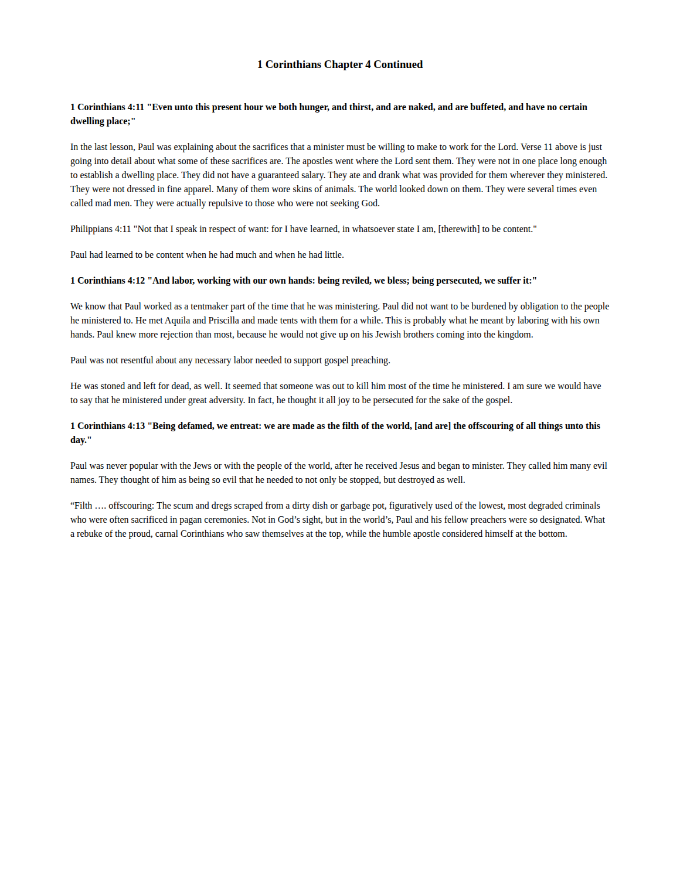1 Corinthians Chapter 4 Continued
1 Corinthians 4:11 "Even unto this present hour we both hunger, and thirst, and are naked, and are buffeted, and have no certain dwelling place;"
In the last lesson, Paul was explaining about the sacrifices that a minister must be willing to make to work for the Lord. Verse 11 above is just going into detail about what some of these sacrifices are. The apostles went where the Lord sent them. They were not in one place long enough to establish a dwelling place. They did not have a guaranteed salary. They ate and drank what was provided for them wherever they ministered. They were not dressed in fine apparel. Many of them wore skins of animals. The world looked down on them. They were several times even called mad men. They were actually repulsive to those who were not seeking God.
Philippians 4:11 "Not that I speak in respect of want: for I have learned, in whatsoever state I am, [therewith] to be content."
Paul had learned to be content when he had much and when he had little.
1 Corinthians 4:12 "And labor, working with our own hands: being reviled, we bless; being persecuted, we suffer it:"
We know that Paul worked as a tentmaker part of the time that he was ministering. Paul did not want to be burdened by obligation to the people he ministered to. He met Aquila and Priscilla and made tents with them for a while. This is probably what he meant by laboring with his own hands. Paul knew more rejection than most, because he would not give up on his Jewish brothers coming into the kingdom.
Paul was not resentful about any necessary labor needed to support gospel preaching.
He was stoned and left for dead, as well. It seemed that someone was out to kill him most of the time he ministered. I am sure we would have to say that he ministered under great adversity. In fact, he thought it all joy to be persecuted for the sake of the gospel.
1 Corinthians 4:13 "Being defamed, we entreat: we are made as the filth of the world, [and are] the offscouring of all things unto this day."
Paul was never popular with the Jews or with the people of the world, after he received Jesus and began to minister. They called him many evil names. They thought of him as being so evil that he needed to not only be stopped, but destroyed as well.
“Filth …. offscouring: The scum and dregs scraped from a dirty dish or garbage pot, figuratively used of the lowest, most degraded criminals who were often sacrificed in pagan ceremonies. Not in God’s sight, but in the world’s, Paul and his fellow preachers were so designated. What a rebuke of the proud, carnal Corinthians who saw themselves at the top, while the humble apostle considered himself at the bottom.